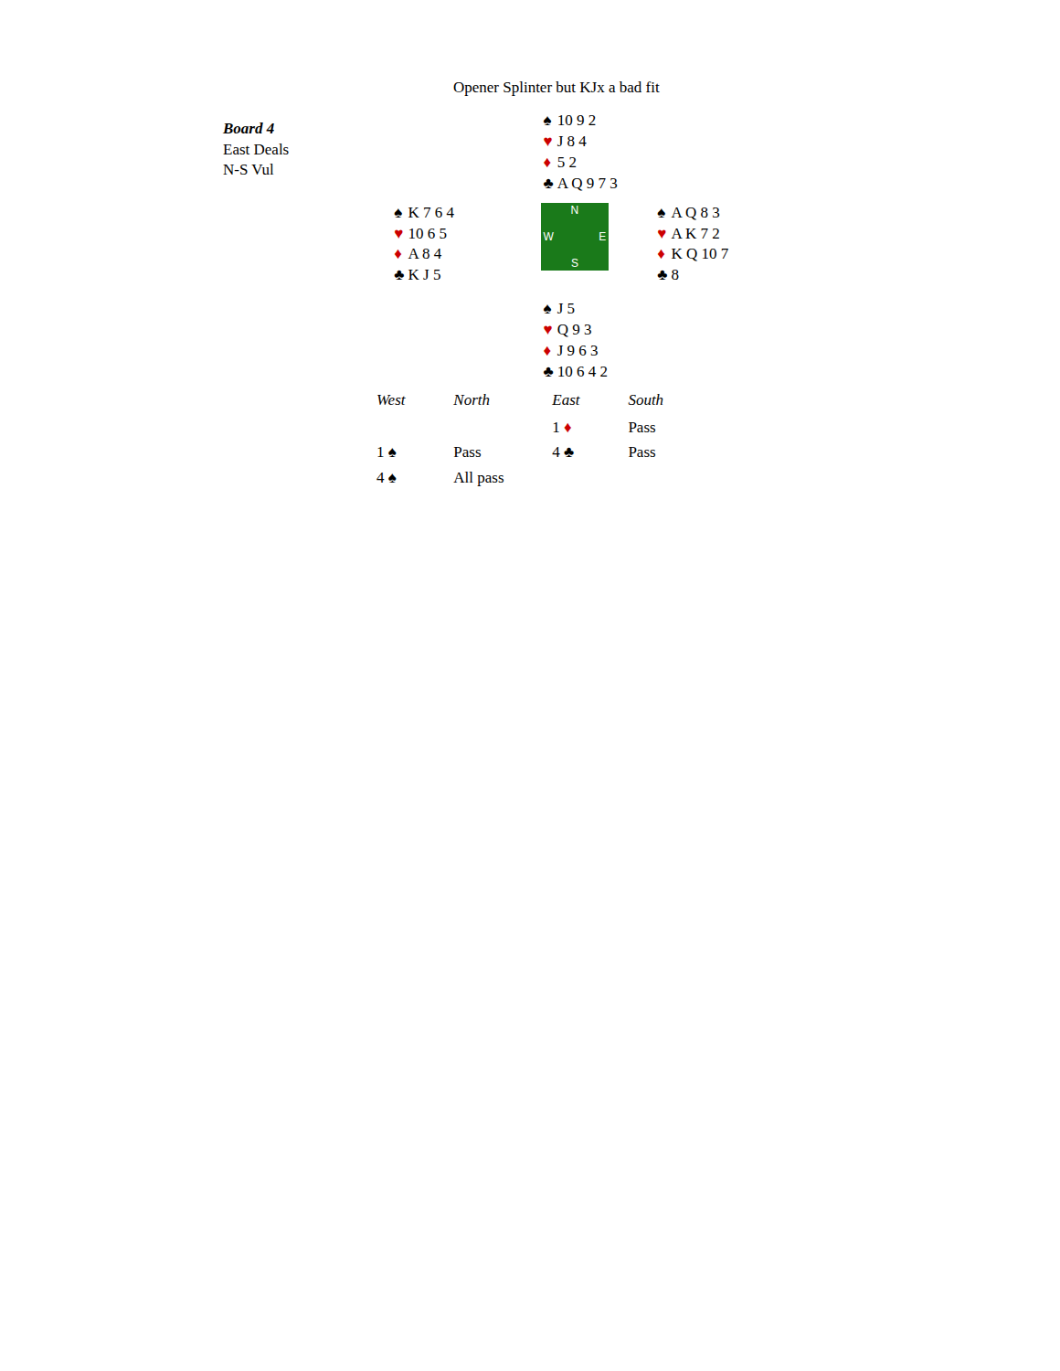Opener Splinter but KJx a bad fit
Board 4
East Deals
N-S Vul
♠10 9 2 ♥J 8 4 ♦5 2 ♣A Q 9 7 3
♠K 7 6 4 ♥10 6 5 ♦A 8 4 ♣K J 5
N W E S
♠A Q 8 3 ♥A K 7 2 ♦K Q 10 7 ♣8
♠J 5 ♥Q 9 3 ♦J 9 6 3 ♣10 6 4 2
| West | North | East | South |
| --- | --- | --- | --- |
| | | 1 ♦ | Pass |
| 1 ♠ | Pass | 4 ♣ | Pass |
| 4 ♠ | All pass | | |